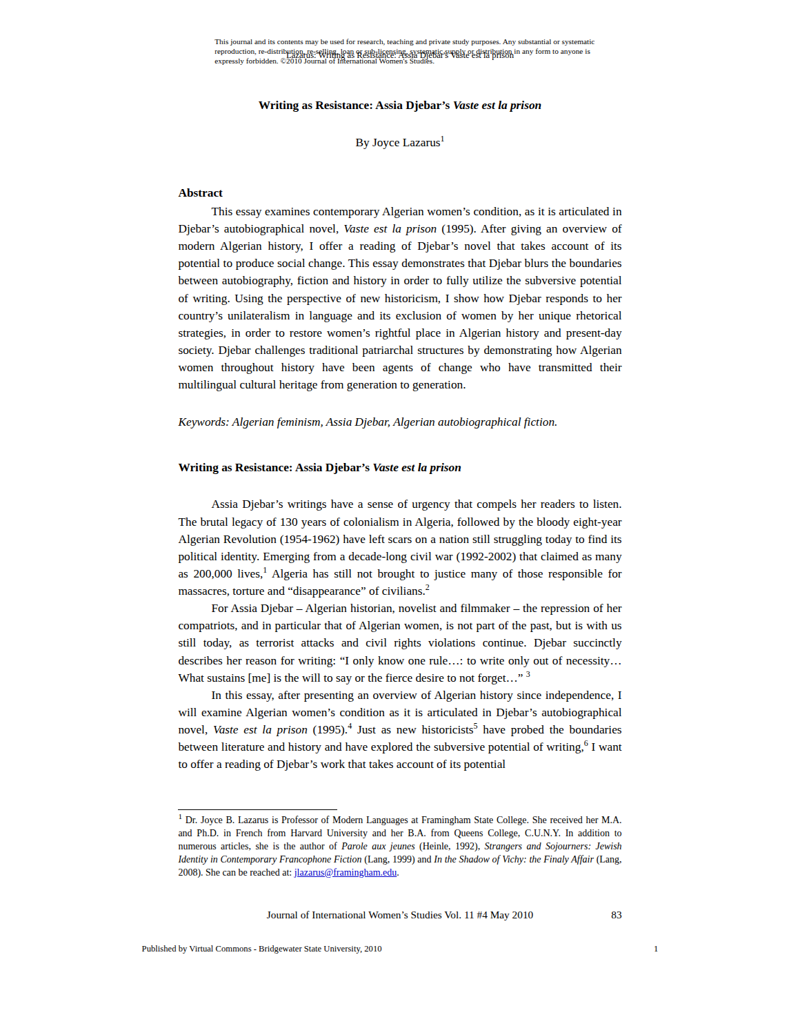This journal and its contents may be used for research, teaching and private study purposes. Any substantial or systematic reproduction, re-distribution, re-selling, loan or sub-licensing, systematic supply or distribution in any form to anyone is expressly forbidden. ©2010 Journal of International Women's Studies.
Lazarus: Writing as Resistance: Assia Djebar's Vaste est la prison
Writing as Resistance: Assia Djebar’s Vaste est la prison
By Joyce Lazarus1
Abstract
This essay examines contemporary Algerian women’s condition, as it is articulated in Djebar’s autobiographical novel, Vaste est la prison (1995). After giving an overview of modern Algerian history, I offer a reading of Djebar’s novel that takes account of its potential to produce social change. This essay demonstrates that Djebar blurs the boundaries between autobiography, fiction and history in order to fully utilize the subversive potential of writing. Using the perspective of new historicism, I show how Djebar responds to her country’s unilateralism in language and its exclusion of women by her unique rhetorical strategies, in order to restore women’s rightful place in Algerian history and present-day society. Djebar challenges traditional patriarchal structures by demonstrating how Algerian women throughout history have been agents of change who have transmitted their multilingual cultural heritage from generation to generation.
Keywords: Algerian feminism, Assia Djebar, Algerian autobiographical fiction.
Writing as Resistance: Assia Djebar’s Vaste est la prison
Assia Djebar’s writings have a sense of urgency that compels her readers to listen. The brutal legacy of 130 years of colonialism in Algeria, followed by the bloody eight-year Algerian Revolution (1954-1962) have left scars on a nation still struggling today to find its political identity. Emerging from a decade-long civil war (1992-2002) that claimed as many as 200,000 lives,1 Algeria has still not brought to justice many of those responsible for massacres, torture and “disappearance” of civilians.2
For Assia Djebar – Algerian historian, novelist and filmmaker – the repression of her compatriots, and in particular that of Algerian women, is not part of the past, but is with us still today, as terrorist attacks and civil rights violations continue. Djebar succinctly describes her reason for writing: “I only know one rule…: to write only out of necessity…What sustains [me] is the will to say or the fierce desire to not forget…” 3
In this essay, after presenting an overview of Algerian history since independence, I will examine Algerian women’s condition as it is articulated in Djebar’s autobiographical novel, Vaste est la prison (1995).4 Just as new historicists5 have probed the boundaries between literature and history and have explored the subversive potential of writing,6 I want to offer a reading of Djebar’s work that takes account of its potential
1 Dr. Joyce B. Lazarus is Professor of Modern Languages at Framingham State College. She received her M.A. and Ph.D. in French from Harvard University and her B.A. from Queens College, C.U.N.Y. In addition to numerous articles, she is the author of Parole aux jeunes (Heinle, 1992), Strangers and Sojourners: Jewish Identity in Contemporary Francophone Fiction (Lang, 1999) and In the Shadow of Vichy: the Finaly Affair (Lang, 2008). She can be reached at: jlazarus@framingham.edu.
Journal of International Women’s Studies Vol. 11 #4 May 2010 83
Published by Virtual Commons - Bridgewater State University, 2010 1